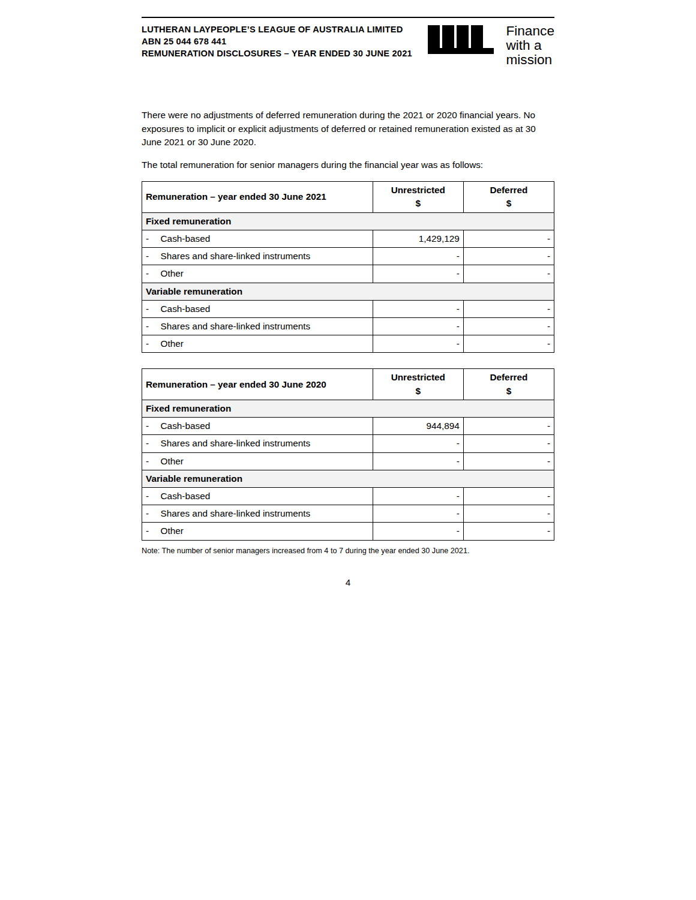Lutheran Laypeople’s League of Australia Limited
ABN 25 044 678 441
Remuneration Disclosures – Year Ended 30 June 2021
Finance
with a
mission
There were no adjustments of deferred remuneration during the 2021 or 2020 financial years. No exposures to implicit or explicit adjustments of deferred or retained remuneration existed as at 30 June 2021 or 30 June 2020.
The total remuneration for senior managers during the financial year was as follows:
| Remuneration – year ended 30 June 2021 | Unrestricted $ | Deferred $ |
| --- | --- | --- |
| Fixed remuneration |
| - Cash-based | 1,429,129 | - |
| - Shares and share-linked instruments | - | - |
| - Other | - | - |
| Variable remuneration |
| - Cash-based | - | - |
| - Shares and share-linked instruments | - | - |
| - Other | - | - |
| Remuneration – year ended 30 June 2020 | Unrestricted $ | Deferred $ |
| --- | --- | --- |
| Fixed remuneration |
| - Cash-based | 944,894 | - |
| - Shares and share-linked instruments | - | - |
| - Other | - | - |
| Variable remuneration |
| - Cash-based | - | - |
| - Shares and share-linked instruments | - | - |
| - Other | - | - |
Note: The number of senior managers increased from 4 to 7 during the year ended 30 June 2021.
4